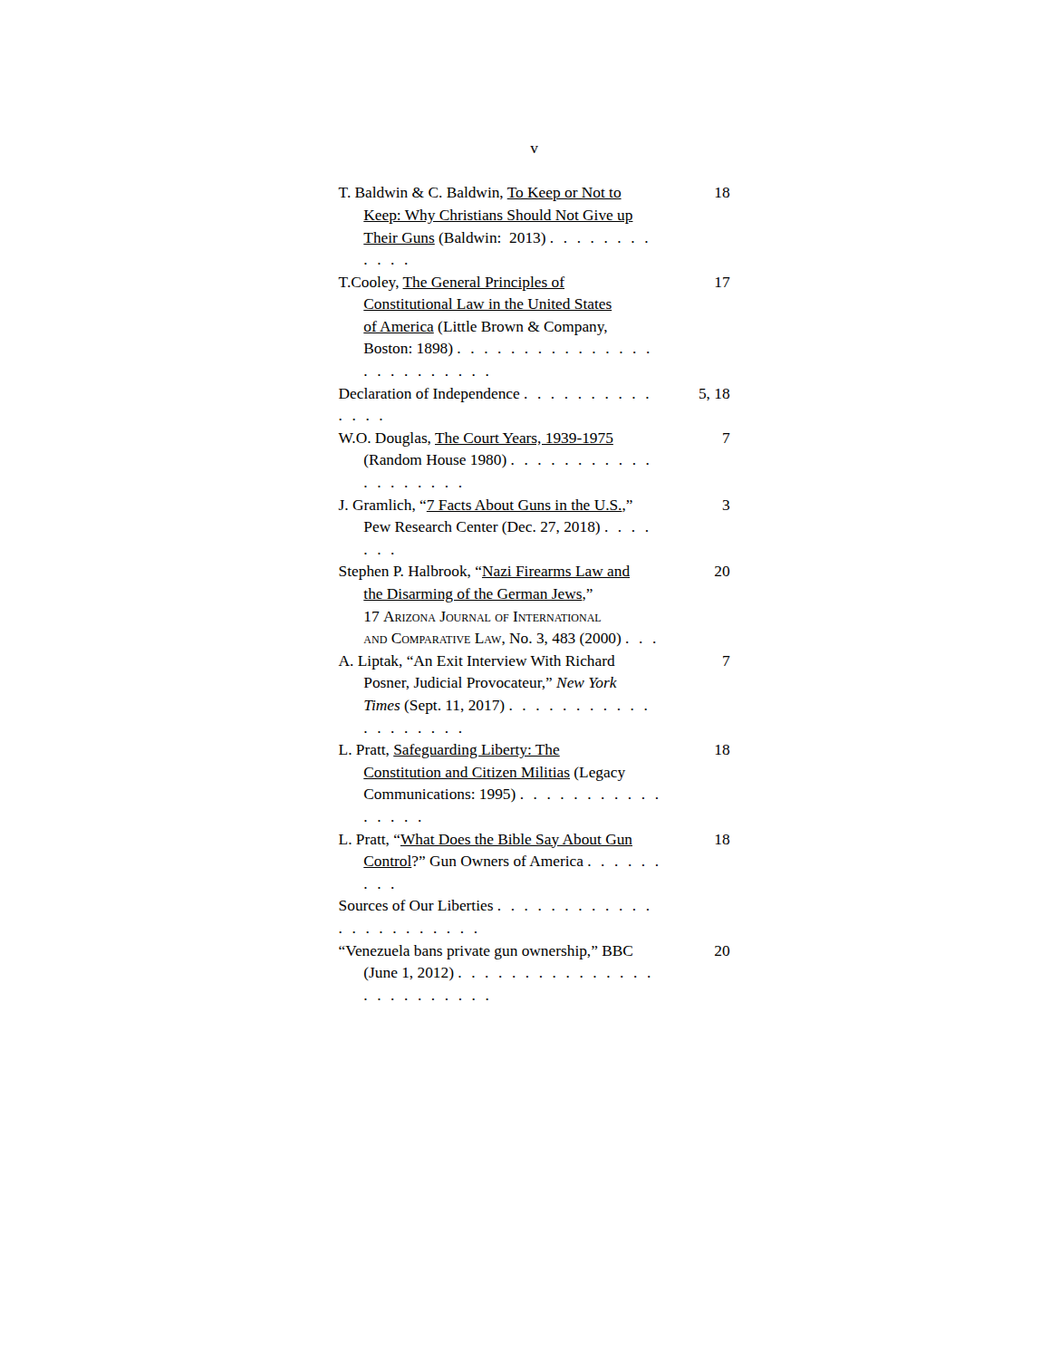v
| T. Baldwin & C. Baldwin, To Keep or Not to Keep: Why Christians Should Not Give up Their Guns (Baldwin: 2013) . . . . . . . . . . . . | 18 |
| T.Cooley, The General Principles of Constitutional Law in the United States of America (Little Brown & Company, Boston: 1898) . . . . . . . . . . . . . . . . . . . . . . . . . | 17 |
| Declaration of Independence . . . . . . . . . . . . . . | 5, 18 |
| W.O. Douglas, The Court Years, 1939-1975 (Random House 1980) . . . . . . . . . . . . . . . . . . . | 7 |
| J. Gramlich, “ 7 Facts About Guns in the U.S. ,” Pew Research Center (Dec. 27, 2018) . . . . . . . | 3 |
| Stephen P. Halbrook, “ Nazi Firearms Law and the Disarming of the German Jews ,” 17 Arizona Journal of International and Comparative Law , No. 3, 483 (2000) . . . | 20 |
| A. Liptak, “An Exit Interview With Richard Posner, Judicial Provocateur,” New York Times (Sept. 11, 2017) . . . . . . . . . . . . . . . . . . . | 7 |
| L. Pratt, Safeguarding Liberty: The Constitution and Citizen Militias (Legacy Communications: 1995) . . . . . . . . . . . . . . . . | 18 |
| L. Pratt, “ What Does the Bible Say About Gun Control ?” Gun Owners of America . . . . . . . . . | 18 |
| Sources of Our Liberties . . . . . . . . . . . . . . . . . . . . . . . | |
| “Venezuela bans private gun ownership,” BBC (June 1, 2012) . . . . . . . . . . . . . . . . . . . . . . . . . | 20 |